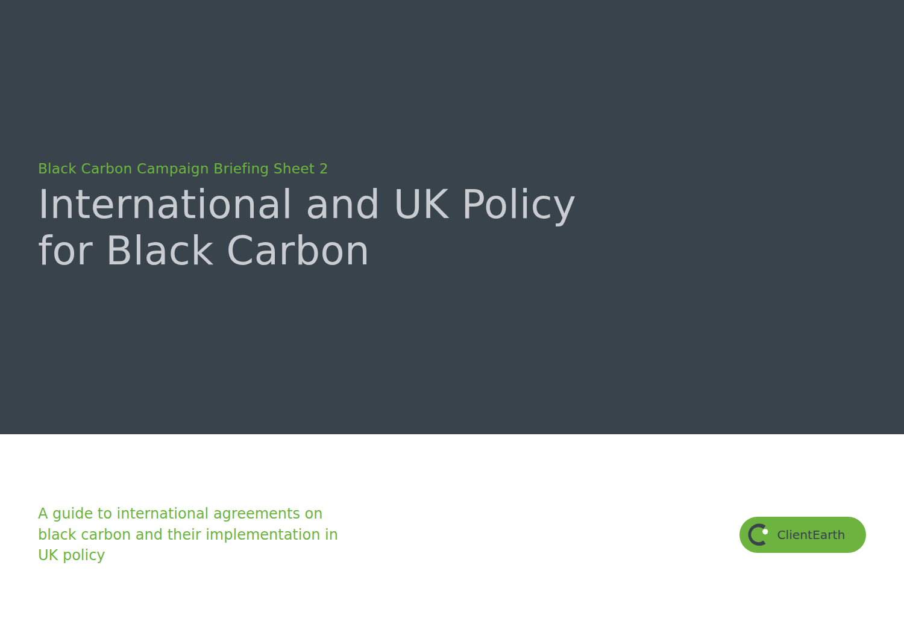Black Carbon Campaign Briefing Sheet 2
International and UK Policy for Black Carbon
A guide to international agreements on black carbon and their implementation in UK policy
Client Earth